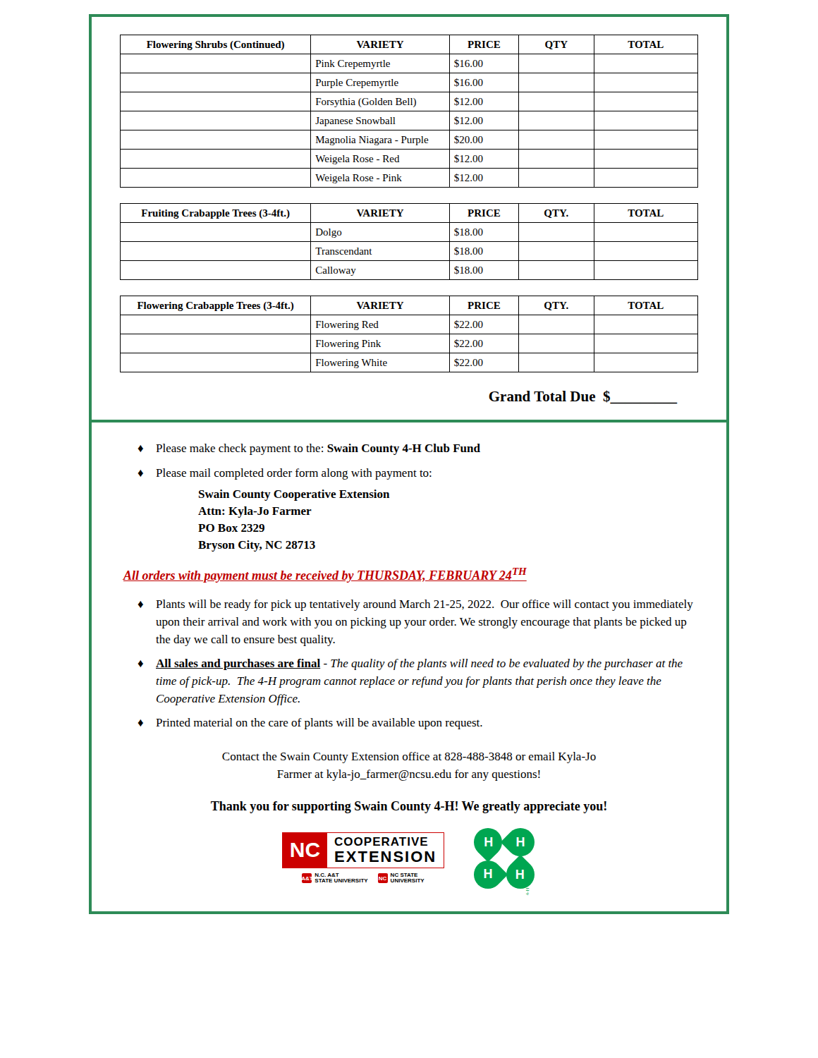| Flowering Shrubs (Continued) | VARIETY | PRICE | QTY | TOTAL |
| --- | --- | --- | --- | --- |
| | Pink Crepemyrtle | $16.00 | | |
| | Purple Crepemyrtle | $16.00 | | |
| | Forsythia (Golden Bell) | $12.00 | | |
| | Japanese Snowball | $12.00 | | |
| | Magnolia Niagara - Purple | $20.00 | | |
| | Weigela Rose - Red | $12.00 | | |
| | Weigela Rose - Pink | $12.00 | | |
| Fruiting Crabapple Trees (3-4ft.) | VARIETY | PRICE | QTY. | TOTAL |
| --- | --- | --- | --- | --- |
| | Dolgo | $18.00 | | |
| | Transcendant | $18.00 | | |
| | Calloway | $18.00 | | |
| Flowering Crabapple Trees (3-4ft.) | VARIETY | PRICE | QTY. | TOTAL |
| --- | --- | --- | --- | --- |
| | Flowering Red | $22.00 | | |
| | Flowering Pink | $22.00 | | |
| | Flowering White | $22.00 | | |
Grand Total Due $_________
Please make check payment to the: Swain County 4-H Club Fund
Please mail completed order form along with payment to:
Swain County Cooperative Extension
Attn: Kyla-Jo Farmer
PO Box 2329
Bryson City, NC 28713
All orders with payment must be received by THURSDAY, FEBRUARY 24TH
Plants will be ready for pick up tentatively around March 21-25, 2022. Our office will contact you immediately upon their arrival and work with you on picking up your order. We strongly encourage that plants be picked up the day we call to ensure best quality.
All sales and purchases are final - The quality of the plants will need to be evaluated by the purchaser at the time of pick-up. The 4-H program cannot replace or refund you for plants that perish once they leave the Cooperative Extension Office.
Printed material on the care of plants will be available upon request.
Contact the Swain County Extension office at 828-488-3848 or email Kyla-Jo
Farmer at kyla-jo_farmer@ncsu.edu for any questions!
Thank you for supporting Swain County 4-H! We greatly appreciate you!
NC
COOPERATIVE
EXTENSION
A&T
N.C. A&T
STATE UNIVERSITY
NC
NC STATE
UNIVERSITY
H
H
H
H
4-H